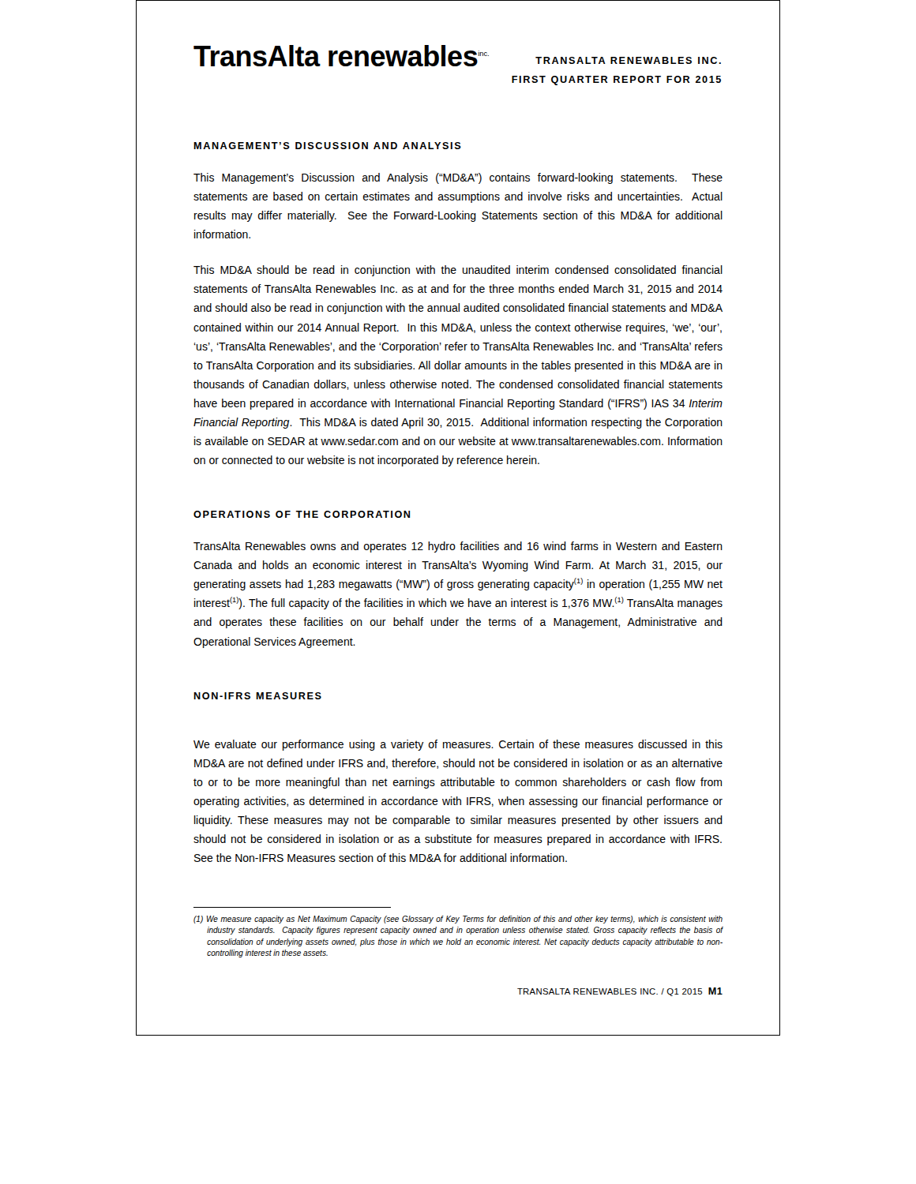Trans Alta renewablesinc.
TRANSALTA RENEWABLES INC.
FIRST QUARTER REPORT FOR 2015
MANAGEMENT’S DISCUSSION AND ANALYSIS
This Management’s Discussion and Analysis (“MD&A”) contains forward-looking statements. These statements are based on certain estimates and assumptions and involve risks and uncertainties. Actual results may differ materially. See the Forward-Looking Statements section of this MD&A for additional information.
This MD&A should be read in conjunction with the unaudited interim condensed consolidated financial statements of TransAlta Renewables Inc. as at and for the three months ended March 31, 2015 and 2014 and should also be read in conjunction with the annual audited consolidated financial statements and MD&A contained within our 2014 Annual Report. In this MD&A, unless the context otherwise requires, ‘we’, ‘our’, ‘us’, ‘TransAlta Renewables’, and the ‘Corporation’ refer to TransAlta Renewables Inc. and ‘TransAlta’ refers to TransAlta Corporation and its subsidiaries. All dollar amounts in the tables presented in this MD&A are in thousands of Canadian dollars, unless otherwise noted. The condensed consolidated financial statements have been prepared in accordance with International Financial Reporting Standard (“IFRS”) IAS 34 Interim Financial Reporting. This MD&A is dated April 30, 2015. Additional information respecting the Corporation is available on SEDAR at www.sedar.com and on our website at www.transaltarenewables.com. Information on or connected to our website is not incorporated by reference herein.
OPERATIONS OF THE CORPORATION
TransAlta Renewables owns and operates 12 hydro facilities and 16 wind farms in Western and Eastern Canada and holds an economic interest in TransAlta’s Wyoming Wind Farm. At March 31, 2015, our generating assets had 1,283 megawatts (“MW”) of gross generating capacity(1) in operation (1,255 MW net interest(1)). The full capacity of the facilities in which we have an interest is 1,376 MW.(1) TransAlta manages and operates these facilities on our behalf under the terms of a Management, Administrative and Operational Services Agreement.
NON-IFRS MEASURES
We evaluate our performance using a variety of measures. Certain of these measures discussed in this MD&A are not defined under IFRS and, therefore, should not be considered in isolation or as an alternative to or to be more meaningful than net earnings attributable to common shareholders or cash flow from operating activities, as determined in accordance with IFRS, when assessing our financial performance or liquidity. These measures may not be comparable to similar measures presented by other issuers and should not be considered in isolation or as a substitute for measures prepared in accordance with IFRS. See the Non-IFRS Measures section of this MD&A for additional information.
(1) We measure capacity as Net Maximum Capacity (see Glossary of Key Terms for definition of this and other key terms), which is consistent with industry standards. Capacity figures represent capacity owned and in operation unless otherwise stated. Gross capacity reflects the basis of consolidation of underlying assets owned, plus those in which we hold an economic interest. Net capacity deducts capacity attributable to non-controlling interest in these assets.
TRANSALTA RENEWABLES INC. / Q1 2015 M1